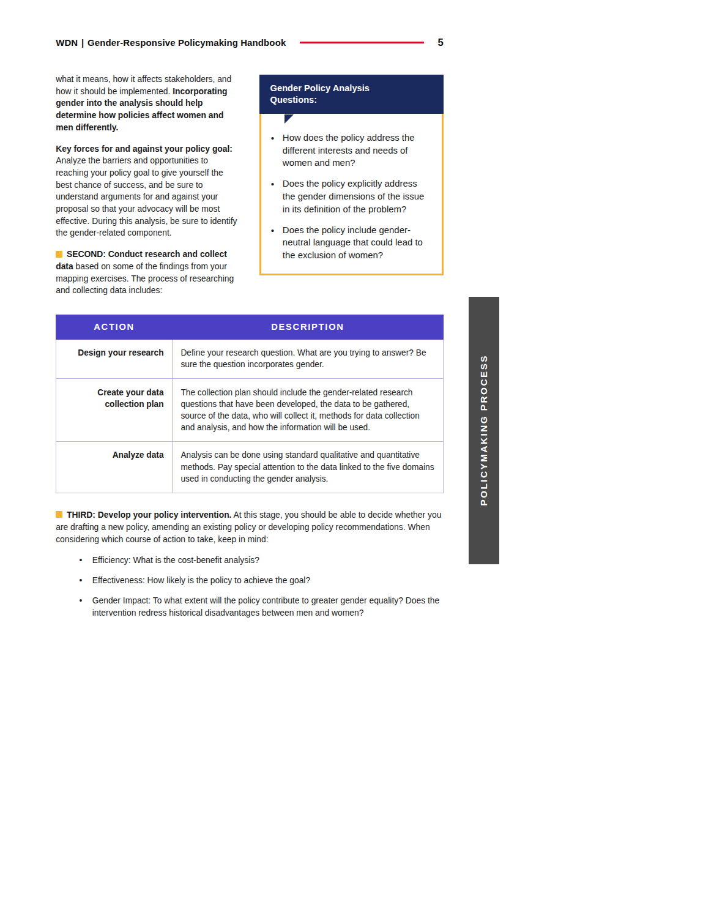WDN|Gender-Responsive Policymaking Handbook
5
what it means, how it affects stakeholders, and how it should be implemented. Incorporating gender into the analysis should help determine how policies affect women and men differently.
Key forces for and against your policy goal: Analyze the barriers and opportunities to reaching your policy goal to give yourself the best chance of success, and be sure to understand arguments for and against your proposal so that your advocacy will be most effective. During this analysis, be sure to identify the gender-related component.
SECOND: Conduct research and collect data based on some of the findings from your mapping exercises. The process of researching and collecting data includes:
Gender Policy Analysis
Questions:
How does the policy address the different interests and needs of women and men?
Does the policy explicitly address the gender dimensions of the issue in its definition of the problem?
Does the policy include gender-neutral language that could lead to the exclusion of women?
| ACTION | DESCRIPTION |
| --- | --- |
| Design your research | Define your research question. What are you trying to answer? Be sure the question incorporates gender. |
| Create your data collection plan | The collection plan should include the gender-related research questions that have been developed, the data to be gathered, source of the data, who will collect it, methods for data collection and analysis, and how the information will be used. |
| Analyze data | Analysis can be done using standard qualitative and quantitative methods. Pay special attention to the data linked to the five domains used in conducting the gender analysis. |
THIRD: Develop your policy intervention. At this stage, you should be able to decide whether you are drafting a new policy, amending an existing policy or developing policy recommendations. When considering which course of action to take, keep in mind:
Efficiency: What is the cost-benefit analysis?
Effectiveness: How likely is the policy to achieve the goal?
Gender Impact: To what extent will the policy contribute to greater gender equality? Does the intervention redress historical disadvantages between men and women?
POLICYMAKING PROCESS